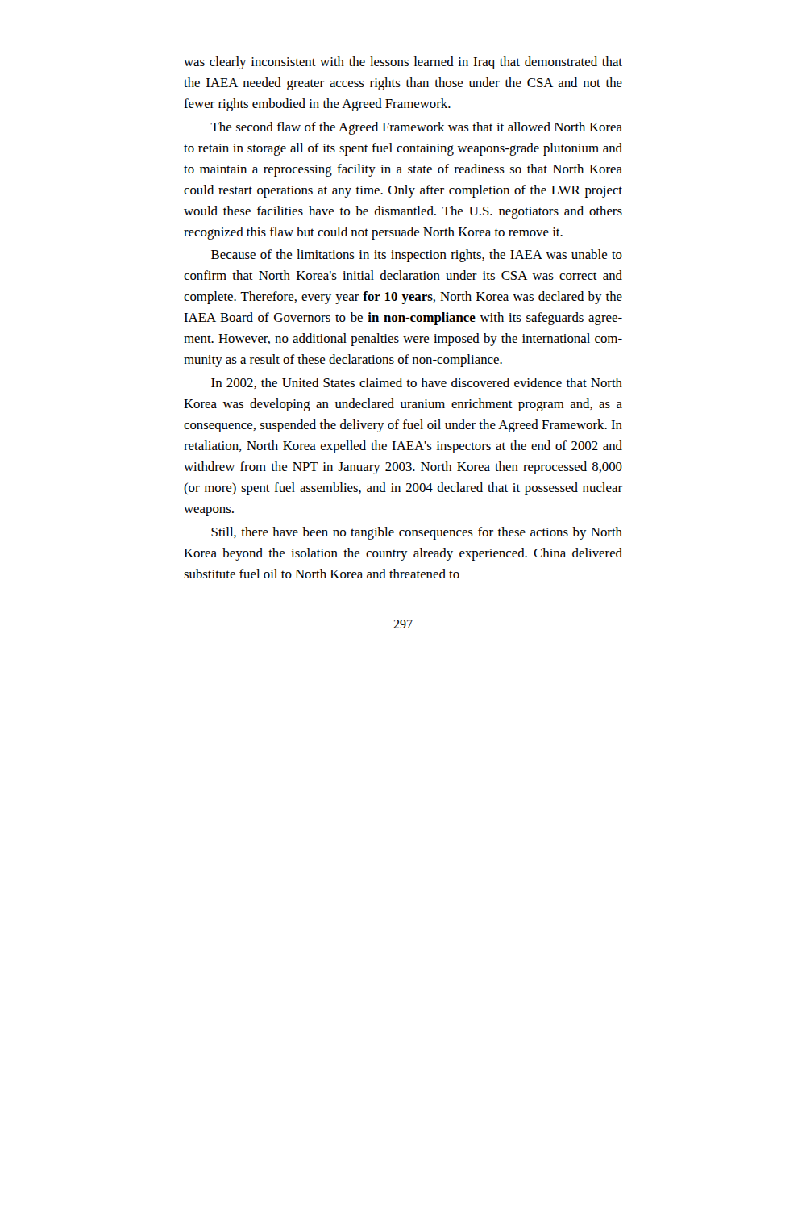was clearly inconsistent with the lessons learned in Iraq that demonstrated that the IAEA needed greater access rights than those under the CSA and not the fewer rights embodied in the Agreed Framework.
The second flaw of the Agreed Framework was that it allowed North Korea to retain in storage all of its spent fuel containing weapons-grade plutonium and to maintain a reprocessing facility in a state of readiness so that North Korea could restart operations at any time. Only after completion of the LWR project would these facilities have to be dismantled. The U.S. negotiators and others recognized this flaw but could not persuade North Korea to remove it.
Because of the limitations in its inspection rights, the IAEA was unable to confirm that North Korea's initial declaration under its CSA was correct and complete. Therefore, every year for 10 years, North Korea was declared by the IAEA Board of Governors to be in non-compliance with its safeguards agreement. However, no additional penalties were imposed by the international community as a result of these declarations of non-compliance.
In 2002, the United States claimed to have discovered evidence that North Korea was developing an undeclared uranium enrichment program and, as a consequence, suspended the delivery of fuel oil under the Agreed Framework. In retaliation, North Korea expelled the IAEA's inspectors at the end of 2002 and withdrew from the NPT in January 2003. North Korea then reprocessed 8,000 (or more) spent fuel assemblies, and in 2004 declared that it possessed nuclear weapons.
Still, there have been no tangible consequences for these actions by North Korea beyond the isolation the country already experienced. China delivered substitute fuel oil to North Korea and threatened to
297